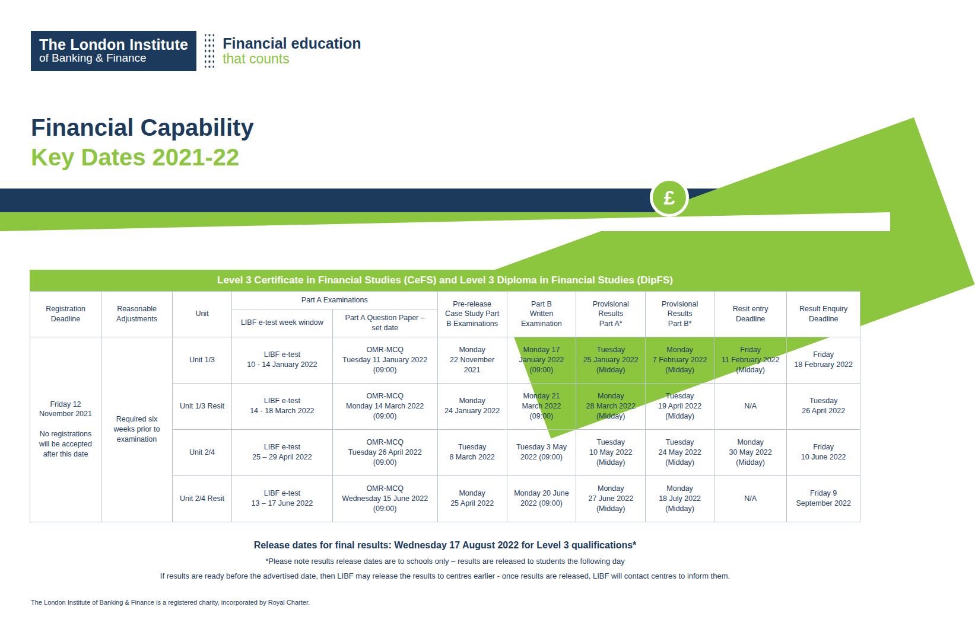The London Institute
of Banking & Finance
Financial education
that counts
Financial CapabilityKey Dates 2021-22
£
Level 3 Certificate in Financial Studies (CeFS) and Level 3 Diploma in Financial Studies (DipFS)
| Registration Deadline | Reasonable Adjustments | Unit | Part A Examinations | Pre-release Case Study Part B Examinations | Part B Written Examination | Provisional Results Part A* | Provisional Results Part B* | Resit entry Deadline | Result Enquiry Deadline |
| --- | --- | --- | --- | --- | --- | --- | --- | --- | --- |
| LIBF e-test week window | Part A Question Paper – set date |
| Friday 12 November 2021 No registrations will be accepted after this date | Required six weeks prior to examination | Unit 1/3 | LIBF e-test 10 - 14 January 2022 | OMR-MCQ Tuesday 11 January 2022 (09:00) | Monday 22 November 2021 | Monday 17 January 2022 (09:00) | Tuesday 25 January 2022 (Midday) | Monday 7 February 2022 (Midday) | Friday 11 February 2022 (Midday) | Friday 18 February 2022 |
| Unit 1/3 Resit | LIBF e-test 14 - 18 March 2022 | OMR-MCQ Monday 14 March 2022 (09:00) | Monday 24 January 2022 | Monday 21 March 2022 (09:00) | Monday 28 March 2022 (Midday) | Tuesday 19 April 2022 (Midday) | N/A | Tuesday 26 April 2022 |
| Unit 2/4 | LIBF e-test 25 – 29 April 2022 | OMR-MCQ Tuesday 26 April 2022 (09:00) | Tuesday 8 March 2022 | Tuesday 3 May 2022 (09:00) | Tuesday 10 May 2022 (Midday) | Tuesday 24 May 2022 (Midday) | Monday 30 May 2022 (Midday) | Friday 10 June 2022 |
| Unit 2/4 Resit | LIBF e-test 13 – 17 June 2022 | OMR-MCQ Wednesday 15 June 2022 (09:00) | Monday 25 April 2022 | Monday 20 June 2022 (09:00) | Monday 27 June 2022 (Midday) | Monday 18 July 2022 (Midday) | N/A | Friday 9 September 2022 |
Release dates for final results: Wednesday 17 August 2022 for Level 3 qualifications*
*Please note results release dates are to schools only – results are released to students the following day
If results are ready before the advertised date, then LIBF may release the results to centres earlier - once results are released, LIBF will contact centres to inform them.
The London Institute of Banking & Finance is a registered charity, incorporated by Royal Charter.